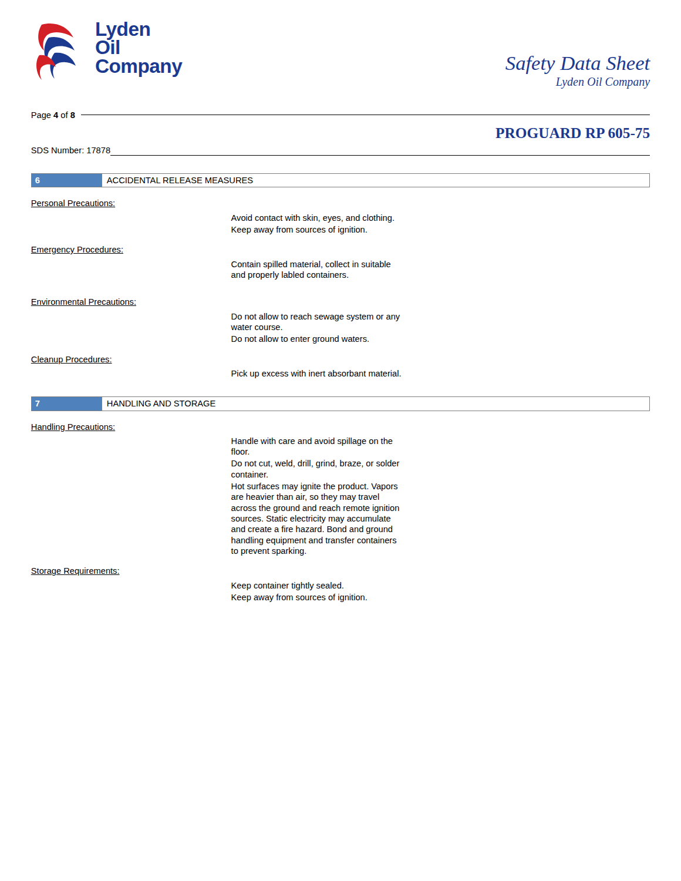Lyden
Oil
Company
Safety Data Sheet
Lyden Oil Company
Page 4 of 8
PROGUARD RP 605-75
SDS Number: 17878
6
ACCIDENTAL RELEASE MEASURES
Personal Precautions:
Avoid contact with skin, eyes, and clothing.
Keep away from sources of ignition.
Emergency Procedures:
Contain spilled material, collect in suitable and properly labled containers.
Environmental Precautions:
Do not allow to reach sewage system or any water course.
Do not allow to enter ground waters.
Cleanup Procedures:
Pick up excess with inert absorbant material.
7
HANDLING AND STORAGE
Handling Precautions:
Handle with care and avoid spillage on the floor.
Do not cut, weld, drill, grind, braze, or solder container.
Hot surfaces may ignite the product. Vapors are heavier than air, so they may travel across the ground and reach remote ignition sources. Static electricity may accumulate and create a fire hazard. Bond and ground handling equipment and transfer containers to prevent sparking.
Storage Requirements:
Keep container tightly sealed.
Keep away from sources of ignition.